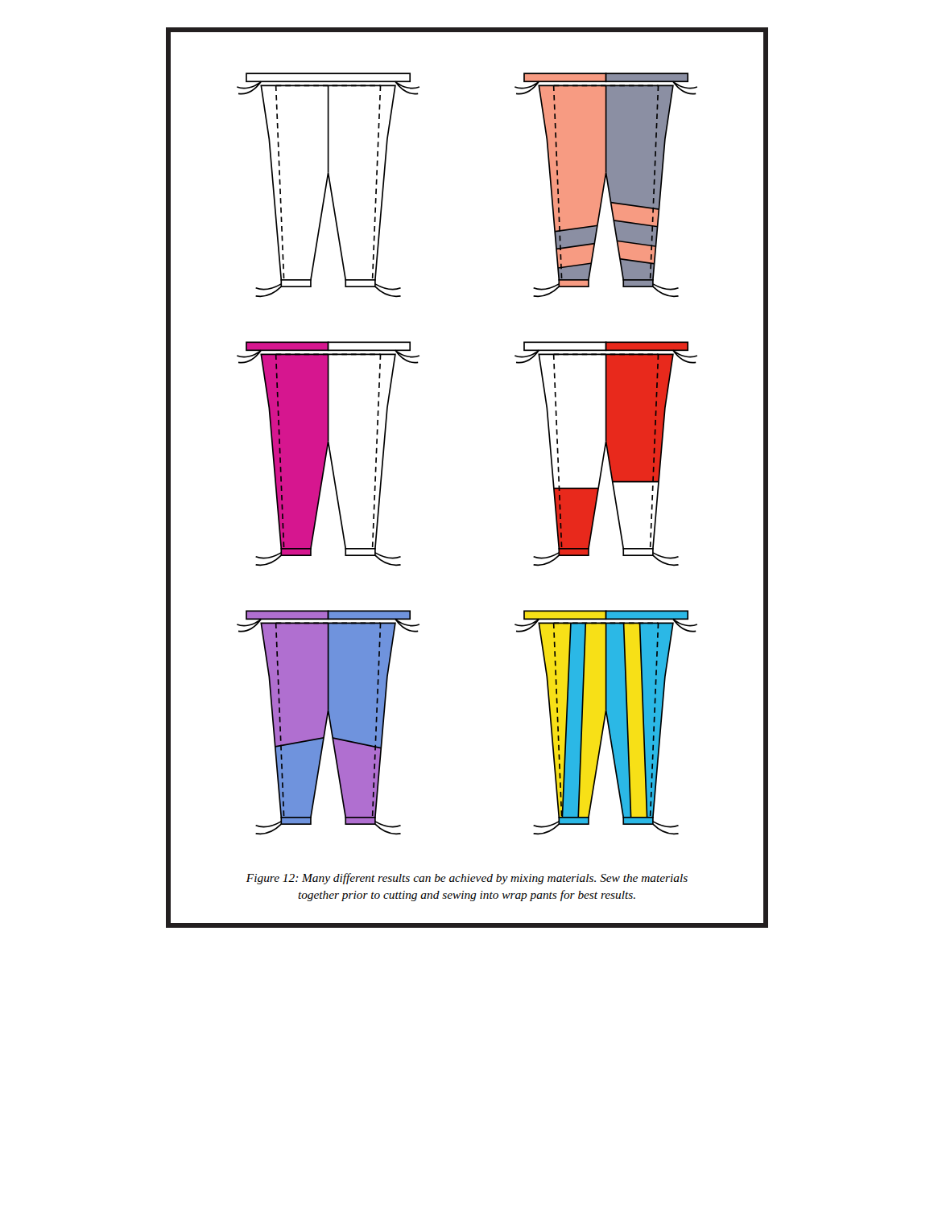Figure 12: Many different results can be achieved by mixing materials. Sew the materials together prior to cutting and sewing into wrap pants for best results.